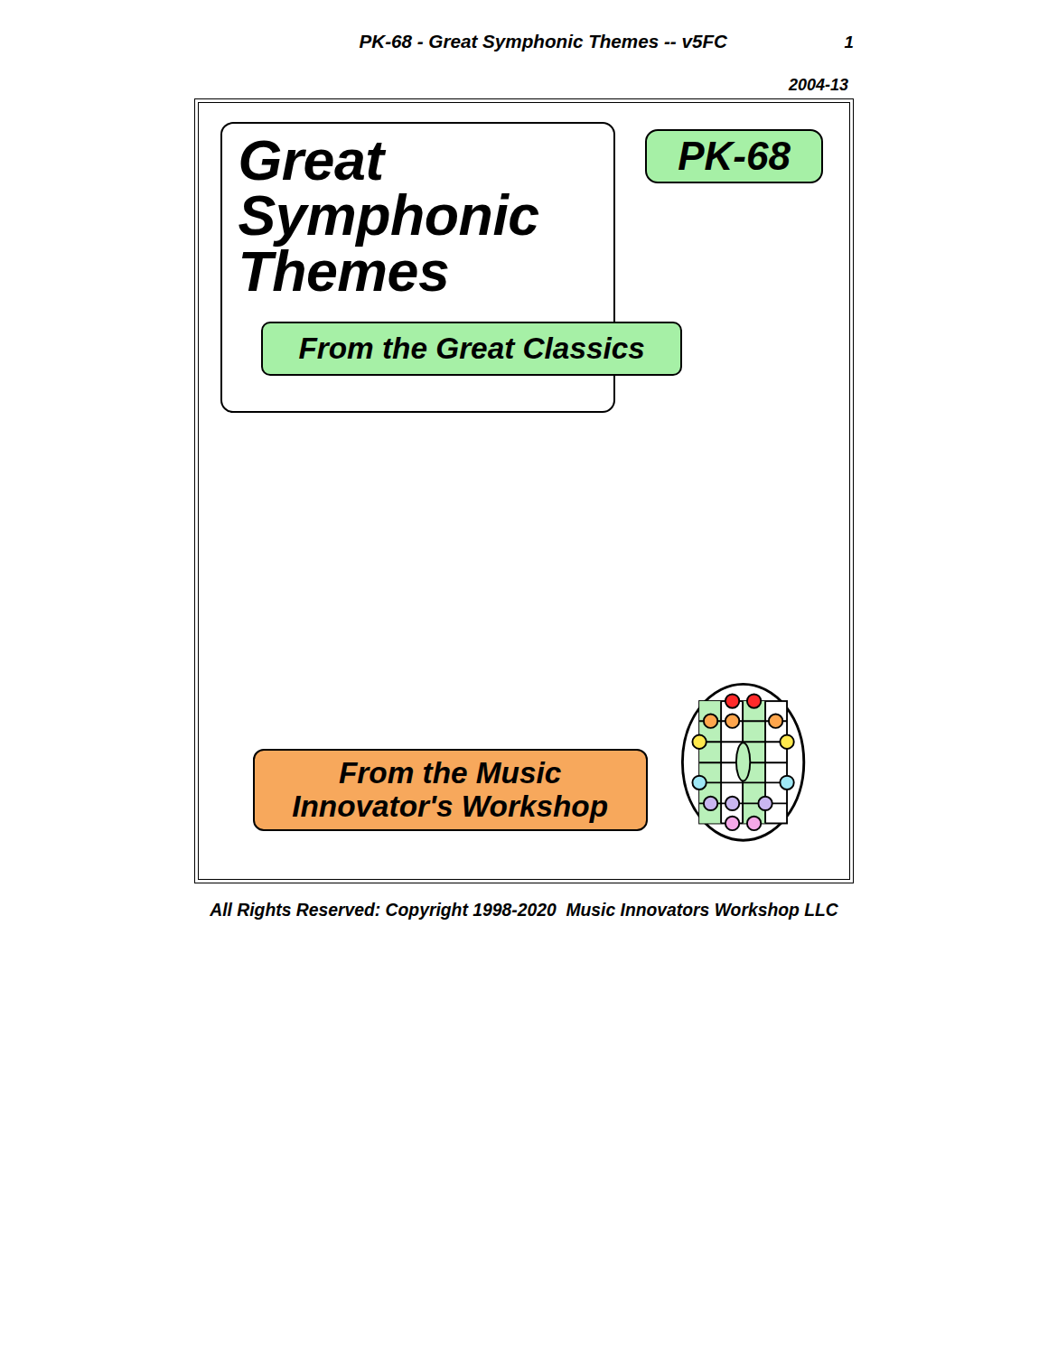PK-68 - Great Symphonic Themes -- v5FC 1
2004-13
Great
Symphonic
Themes
PK-68
From the Great Classics
From the Music
Innovator's Workshop
All Rights Reserved: Copyright 1998-2020 Music Innovators Workshop LLC